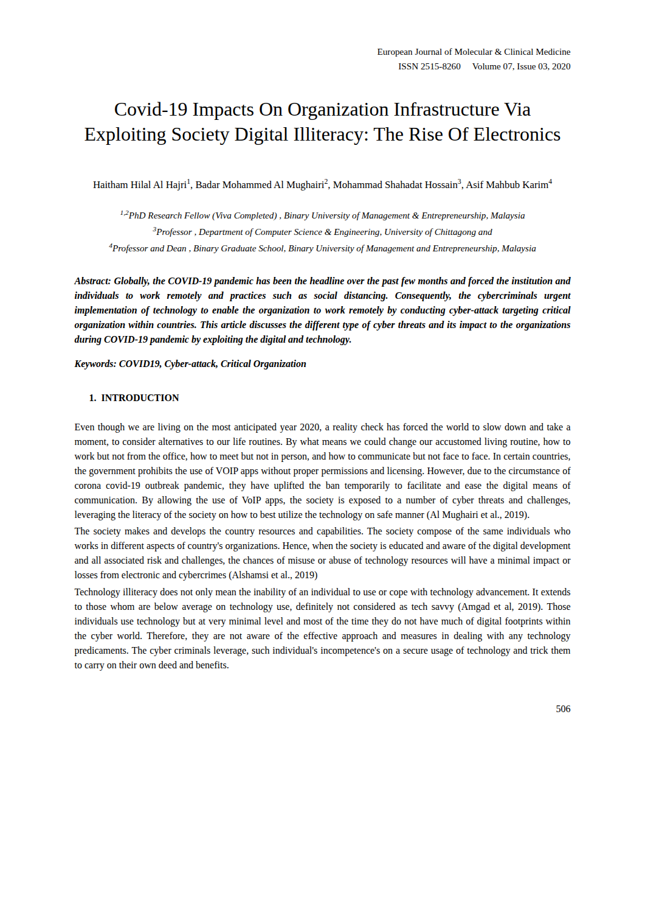European Journal of Molecular & Clinical Medicine
ISSN 2515-8260 Volume 07, Issue 03, 2020
Covid-19 Impacts On Organization Infrastructure Via Exploiting Society Digital Illiteracy: The Rise Of Electronics
Haitham Hilal Al Hajri1, Badar Mohammed Al Mughairi2, Mohammad Shahadat Hossain3, Asif Mahbub Karim4
1,2PhD Research Fellow (Viva Completed) , Binary University of Management & Entrepreneurship, Malaysia
3Professor , Department of Computer Science & Engineering, University of Chittagong and
4Professor and Dean , Binary Graduate School, Binary University of Management and Entrepreneurship, Malaysia
Abstract: Globally, the COVID-19 pandemic has been the headline over the past few months and forced the institution and individuals to work remotely and practices such as social distancing. Consequently, the cybercriminals urgent implementation of technology to enable the organization to work remotely by conducting cyber-attack targeting critical organization within countries. This article discusses the different type of cyber threats and its impact to the organizations during COVID-19 pandemic by exploiting the digital and technology.
Keywords: COVID19, Cyber-attack, Critical Organization
1. INTRODUCTION
Even though we are living on the most anticipated year 2020, a reality check has forced the world to slow down and take a moment, to consider alternatives to our life routines. By what means we could change our accustomed living routine, how to work but not from the office, how to meet but not in person, and how to communicate but not face to face. In certain countries, the government prohibits the use of VOIP apps without proper permissions and licensing. However, due to the circumstance of corona covid-19 outbreak pandemic, they have uplifted the ban temporarily to facilitate and ease the digital means of communication. By allowing the use of VoIP apps, the society is exposed to a number of cyber threats and challenges, leveraging the literacy of the society on how to best utilize the technology on safe manner (Al Mughairi et al., 2019).
The society makes and develops the country resources and capabilities. The society compose of the same individuals who works in different aspects of country's organizations. Hence, when the society is educated and aware of the digital development and all associated risk and challenges, the chances of misuse or abuse of technology resources will have a minimal impact or losses from electronic and cybercrimes (Alshamsi et al., 2019)
Technology illiteracy does not only mean the inability of an individual to use or cope with technology advancement. It extends to those whom are below average on technology use, definitely not considered as tech savvy (Amgad et al, 2019). Those individuals use technology but at very minimal level and most of the time they do not have much of digital footprints within the cyber world. Therefore, they are not aware of the effective approach and measures in dealing with any technology predicaments. The cyber criminals leverage, such individual's incompetence's on a secure usage of technology and trick them to carry on their own deed and benefits.
506